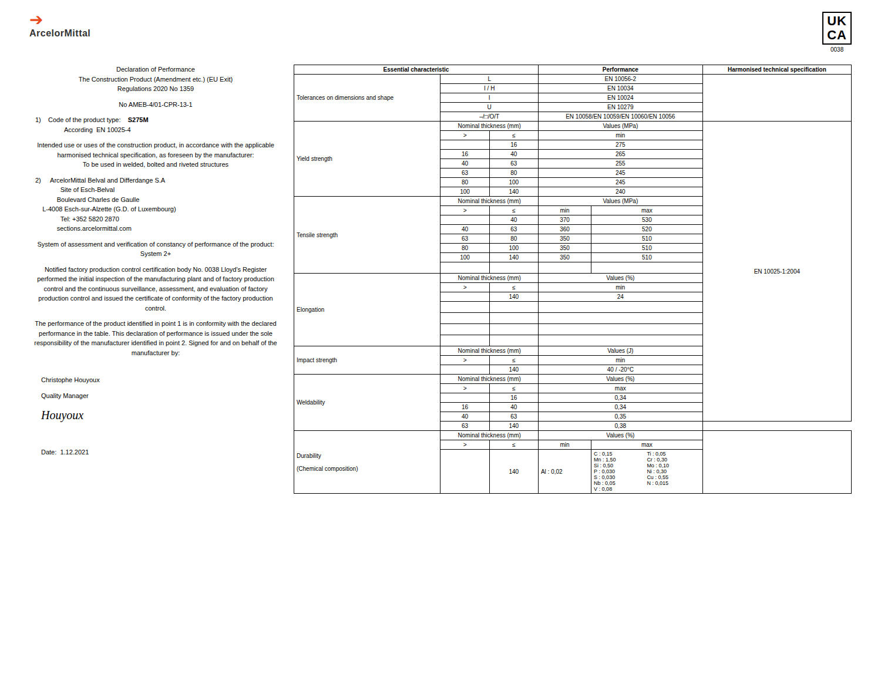➔
ArcelorMittal
UK
CA
0038
Declaration of Performance
The Construction Product (Amendment etc.) (EU Exit)
Regulations 2020 No 1359
No AMEB-4/01-CPR-13-1
1) Code of the product type: S275M
According EN 10025-4
Intended use or uses of the construction product, in accordance with the applicable harmonised technical specification, as foreseen by the manufacturer:
To be used in welded, bolted and riveted structures
2) ArcelorMittal Belval and Differdange S.A
Site of Esch-Belval
Boulevard Charles de Gaulle
L-4008 Esch-sur-Alzette (G.D. of Luxembourg)
Tel: +352 5820 2870
sections.arcelormittal.com
System of assessment and verification of constancy of performance of the product:
System 2+
Notified factory production control certification body No. 0038 Lloyd's Register performed the initial inspection of the manufacturing plant and of factory production control and the continuous surveillance, assessment, and evaluation of factory production control and issued the certificate of conformity of the factory production control.
The performance of the product identified in point 1 is in conformity with the declared performance in the table. This declaration of performance is issued under the sole responsibility of the manufacturer identified in point 2. Signed for and on behalf of the manufacturer by:
Christophe Houyoux
Quality Manager
Houyoux
Date: 1.12.2021
| Essential characteristic | Performance | Harmonised technical specification |
| --- | --- | --- |
| Tolerances on dimensions and shape | L | EN 10056-2 | |
| I / H | EN 10034 |
| I | EN 10024 |
| U | EN 10279 |
| –/□/O/T | EN 10058/EN 10059/EN 10060/EN 10056 |
| Yield strength | Nominal thickness (mm) | Values (MPa) | EN 10025-1:2004 |
| > | ≤ | min |
| | 16 | 275 |
| 16 | 40 | 265 |
| 40 | 63 | 255 |
| 63 | 80 | 245 |
| 80 | 100 | 245 |
| 100 | 140 | 240 |
| Tensile strength | Nominal thickness (mm) | Values (MPa) |
| > | ≤ | min | max |
| | 40 | 370 | 530 |
| 40 | 63 | 360 | 520 |
| 63 | 80 | 350 | 510 |
| 80 | 100 | 350 | 510 |
| 100 | 140 | 350 | 510 |
| Elongation | Nominal thickness (mm) | Values (%) |
| > | ≤ | min |
| | 140 | 24 |
| Impact strength | Nominal thickness (mm) | Values (J) |
| > | ≤ | min |
| | 140 | 40 / -20°C |
| Weldability | Nominal thickness (mm) | Values (%) |
| > | ≤ | max |
| | 16 | 0,34 |
| 16 | 40 | 0,34 |
| 40 | 63 | 0,35 |
| 63 | 140 | 0,38 |
| Durability (Chemical composition) | Nominal thickness (mm) | Values (%) | |
| > | ≤ | min | max |
| | 140 | Al : 0,02 | / C : 0,15 / Ti : 0,05 / / Mn : 1,50 / Cr : 0,30 / / Si : 0,50 / Mo : 0,10 / / P : 0,030 / Ni : 0,30 / / S : 0,030 / Cu : 0,55 / / Nb : 0,05 / N : 0,015 / / V : 0,08 / / |